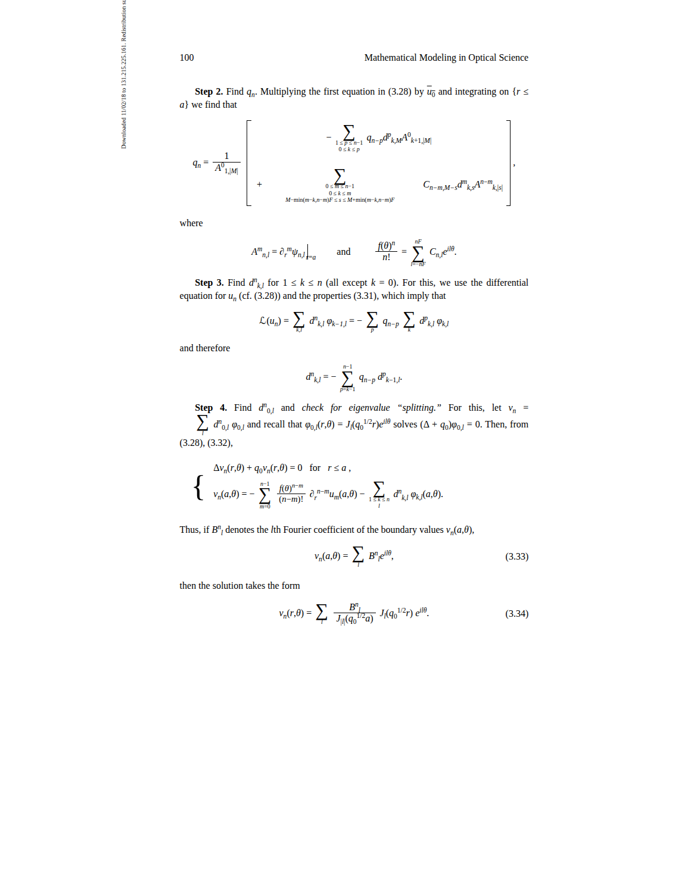Downloaded 11/02/18 to 131.215.225.161. Redistribution subject to SIAM license or copyright; see http://www.siam.org/journals/ojsa.php
100 Mathematical Modeling in Optical Science
Step 2. Find qn. Multiplying the first equation in (3.28) by u0 and integrating on {r ≤ a} we find that
qn = 1 A01,|M| − ∑ 1 ≤ p ≤ n−1 0 ≤ k ≤ p qn−p dpk,MA0k+1,|M| + ∑ 0 ≤ m ≤ n−1 0 ≤ k ≤ m M−min(m−k,n−m)F ≤ s ≤ M+min(m−k,n−m)F Cn−m,M−s dmk,sAn−mk,|s| ,
where
Amn,l = ∂rmψn,l r=a and f(θ)n n! = nF ∑ l=−nF Cn,l eilθ.
Step 3. Find dnk,l for 1 ≤ k ≤ n (all except k = 0). For this, we use the differential equation for un (cf. (3.28)) and the properties (3.31), which imply that
ℒ(un) = ∑ k,l dnk,l φk−1,l = − ∑ p qn−p ∑ k dpk,l φk,l
and therefore
dnk,l = − n−1 ∑ p=k−1 qn−p dpk−1,l.
Step 4. Find dn0,l and check for eigenvalue “splitting.” For this, let vn = ∑l dn0,l φ0,l and recall that φ0,l(r,θ) = Jl(q01/2r)eilθ solves (Δ + q0)φ0,l = 0. Then, from (3.28), (3.32),
{ Δvn(r,θ) + q0vn(r,θ) = 0 for r ≤ a , vn(a,θ) = − n−1 ∑ m=0 f(θ)n−m (n−m)! ∂rn−mum(a,θ) − ∑ 1 ≤ k ≤ n l dnk,l φk,l(a,θ).
Thus, if Bnl denotes the lth Fourier coefficient of the boundary values vn(a,θ),
vn(a,θ) = ∑ l Bnleilθ,
(3.33)
then the solution takes the form
vn(r,θ) = ∑ l Bnl J|l|(q01/2a) Jl(q01/2r) eilθ.
(3.34)